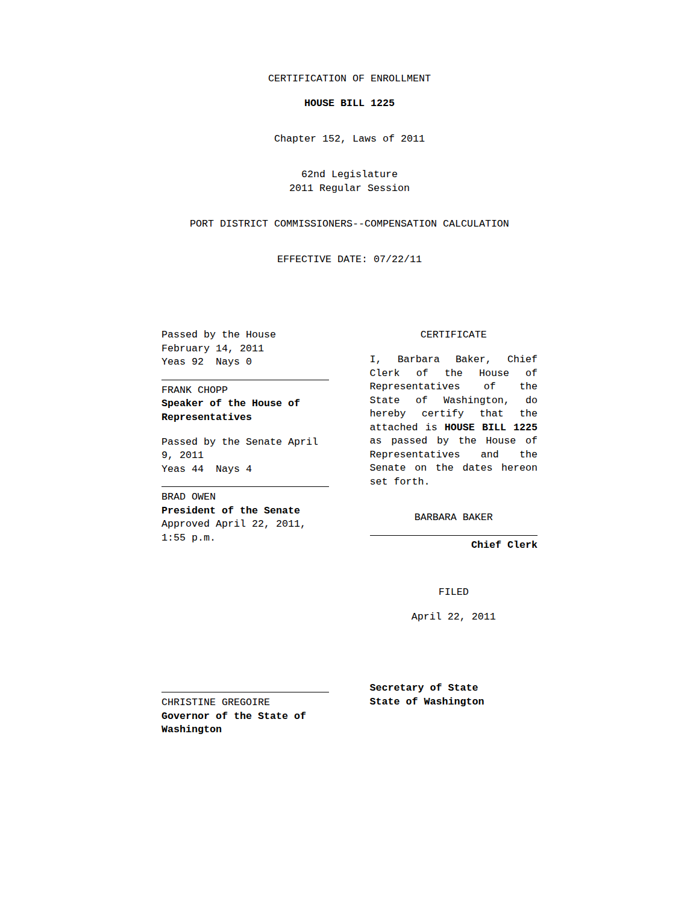CERTIFICATION OF ENROLLMENT
HOUSE BILL 1225
Chapter 152, Laws of 2011
62nd Legislature
2011 Regular Session
PORT DISTRICT COMMISSIONERS--COMPENSATION CALCULATION
EFFECTIVE DATE: 07/22/11
Passed by the House February 14, 2011
Yeas 92 Nays 0
FRANK CHOPP
Speaker of the House of Representatives
Passed by the Senate April 9, 2011
Yeas 44 Nays 4
BRAD OWEN
President of the Senate
Approved April 22, 2011, 1:55 p.m.
CERTIFICATE
I, Barbara Baker, Chief Clerk of the House of Representatives of the State of Washington, do hereby certify that the attached is HOUSE BILL 1225 as passed by the House of Representatives and the Senate on the dates hereon set forth.
BARBARA BAKER
Chief Clerk
FILED
April 22, 2011
CHRISTINE GREGOIRE
Governor of the State of Washington
Secretary of State
State of Washington